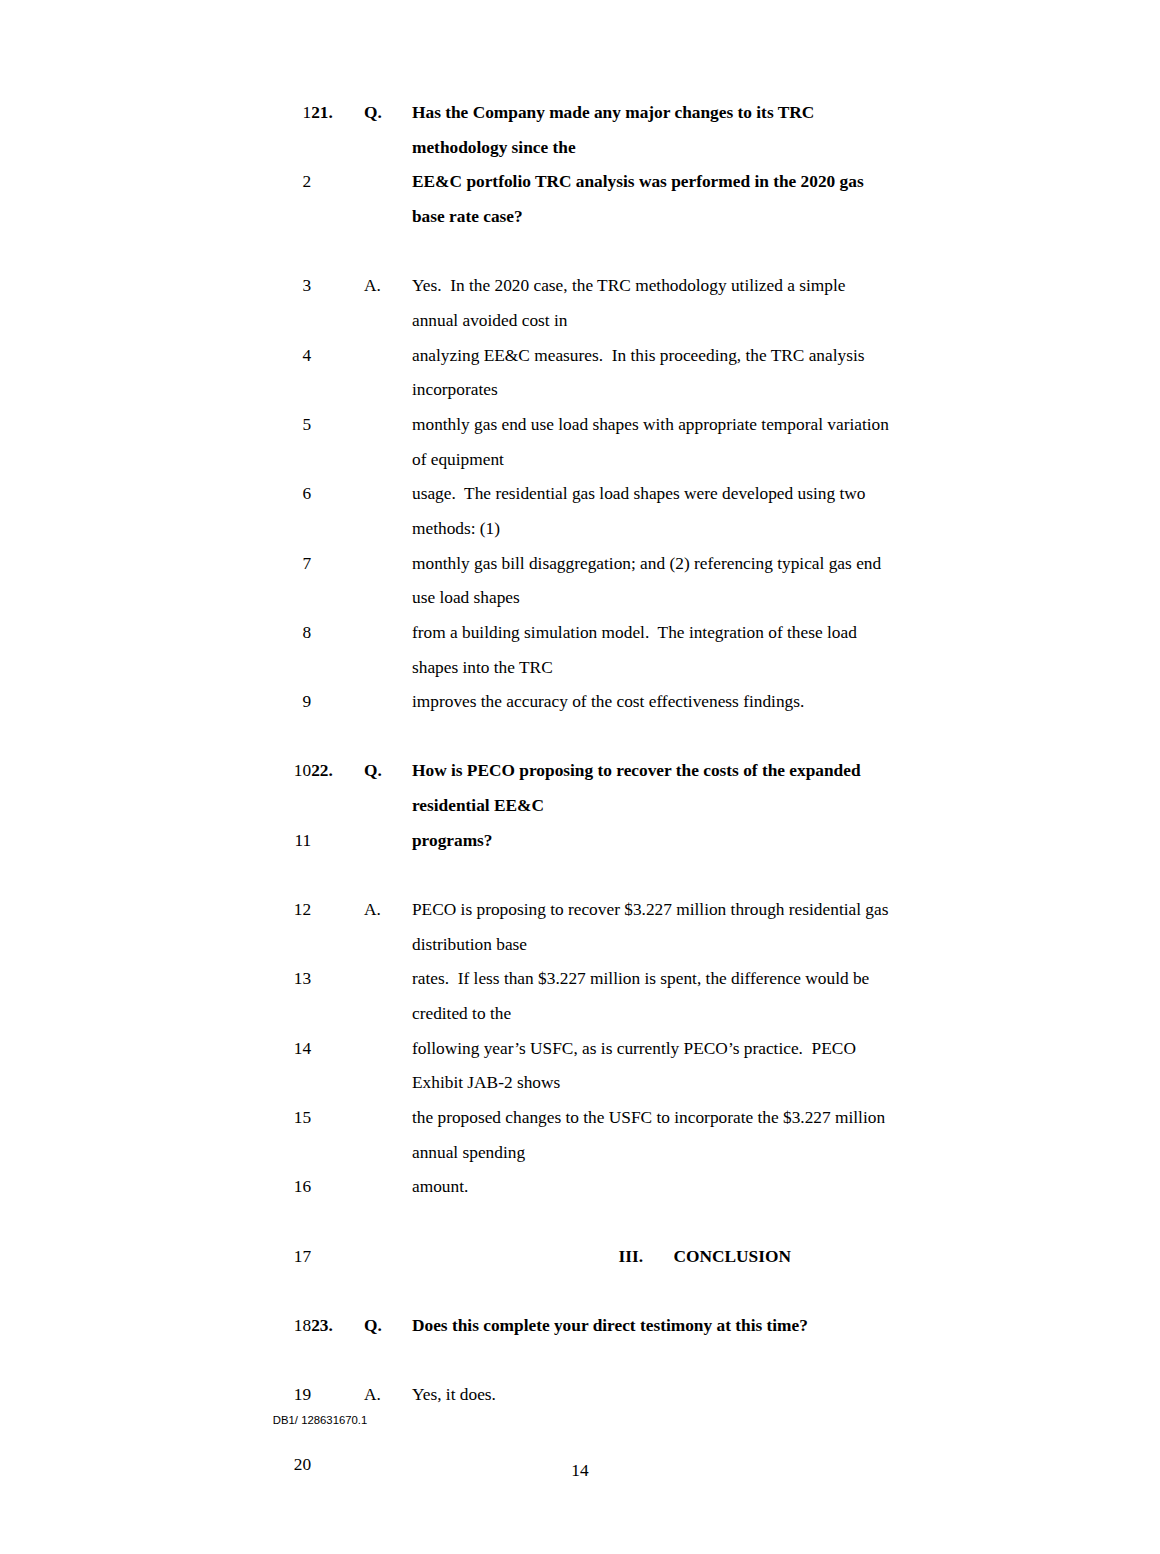| 1 | 21. | Q. | Has the Company made any major changes to its TRC methodology since the |
| 2 | | | EE&C portfolio TRC analysis was performed in the 2020 gas base rate case? |
| 3 | | A. | Yes. In the 2020 case, the TRC methodology utilized a simple annual avoided cost in |
| 4 | | | analyzing EE&C measures. In this proceeding, the TRC analysis incorporates |
| 5 | | | monthly gas end use load shapes with appropriate temporal variation of equipment |
| 6 | | | usage. The residential gas load shapes were developed using two methods: (1) |
| 7 | | | monthly gas bill disaggregation; and (2) referencing typical gas end use load shapes |
| 8 | | | from a building simulation model. The integration of these load shapes into the TRC |
| 9 | | | improves the accuracy of the cost effectiveness findings. |
| 10 | 22. | Q. | How is PECO proposing to recover the costs of the expanded residential EE&C |
| 11 | | | programs? |
| 12 | | A. | PECO is proposing to recover $3.227 million through residential gas distribution base |
| 13 | | | rates. If less than $3.227 million is spent, the difference would be credited to the |
| 14 | | | following year’s USFC, as is currently PECO’s practice. PECO Exhibit JAB-2 shows |
| 15 | | | the proposed changes to the USFC to incorporate the $3.227 million annual spending |
| 16 | | | amount. |
| 17 | | | III. CONCLUSION |
| 18 | 23. | Q. | Does this complete your direct testimony at this time? |
| 19 | | A. | Yes, it does. |
| 20 | | | |
DB1/ 128631670.1
14